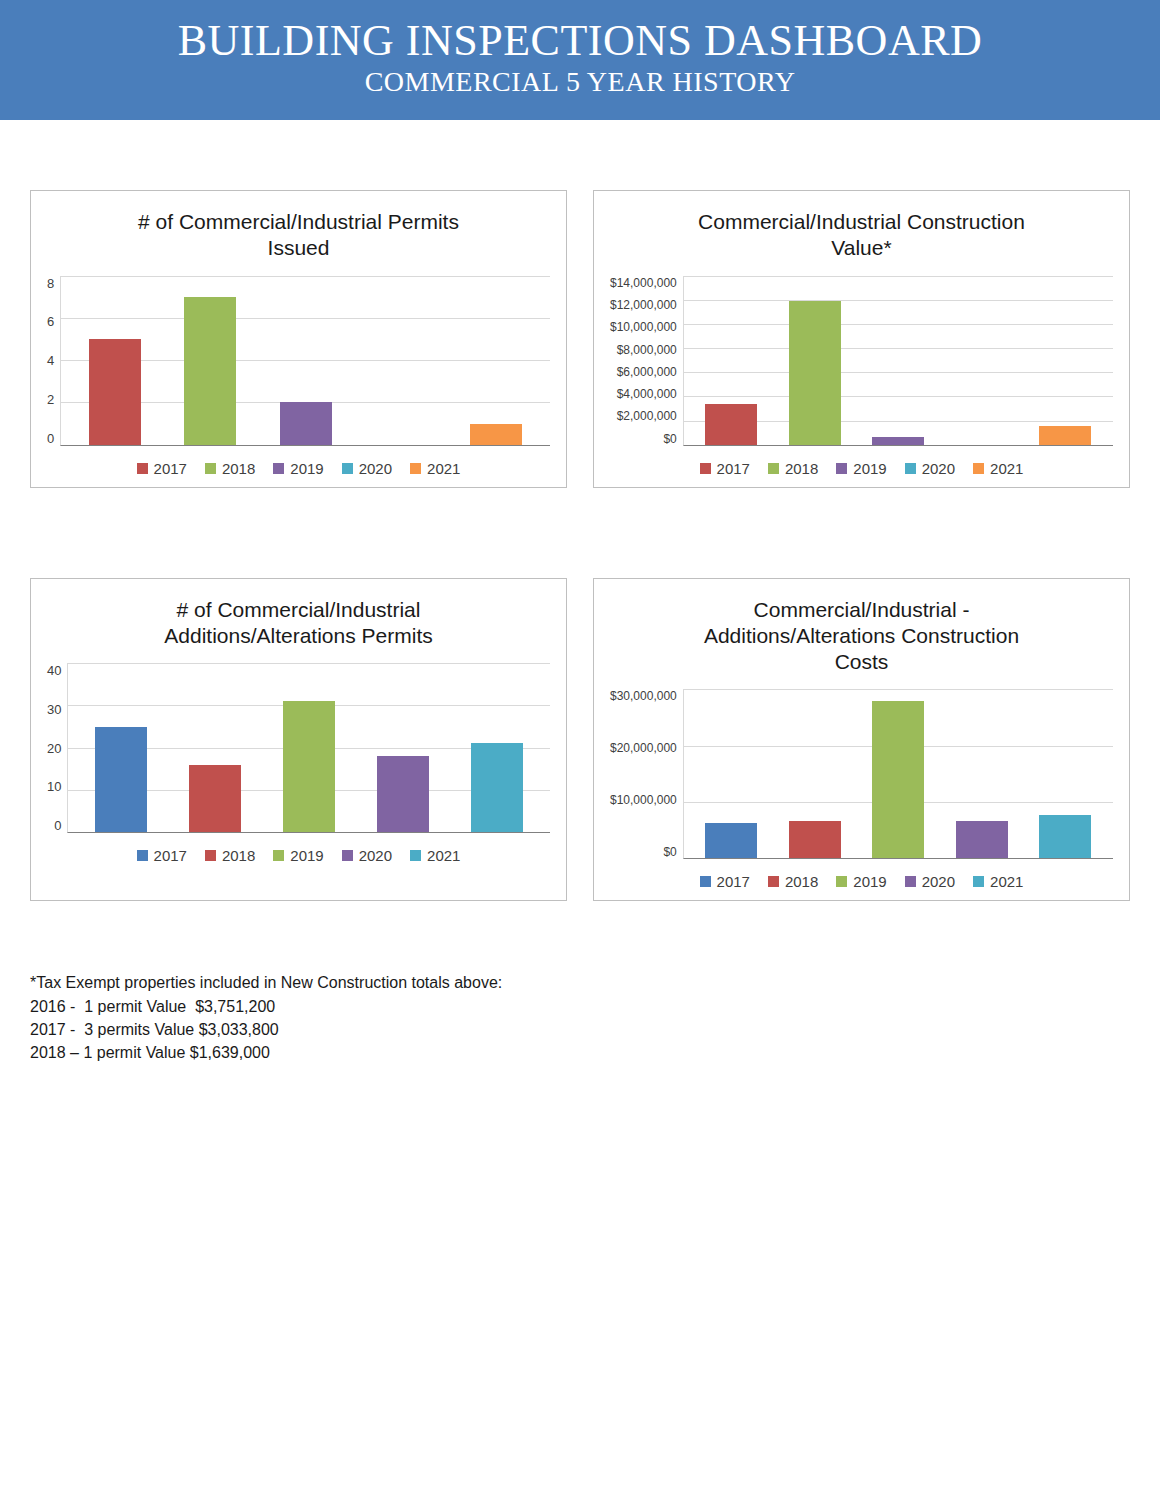BUILDING INSPECTIONS DASHBOARD
COMMERCIAL 5 YEAR HISTORY
# of Commercial/Industrial Permits
Issued
8
6
4
2
0
2017 2018 2019 2020 2021
Commercial/Industrial Construction
Value*
$14,000,000
$12,000,000
$10,000,000
$8,000,000
$6,000,000
$4,000,000
$2,000,000
$0
2017 2018 2019 2020 2021
# of Commercial/Industrial
Additions/Alterations Permits
40
30
20
10
0
2017 2018 2019 2020 2021
Commercial/Industrial -
Additions/Alterations Construction
Costs
$30,000,000
$20,000,000
$10,000,000
$0
2017 2018 2019 2020 2021
*Tax Exempt properties included in New Construction totals above:
2016 - 1 permit Value $3,751,200
2017 - 3 permits Value $3,033,800
2018 – 1 permit Value $1,639,000